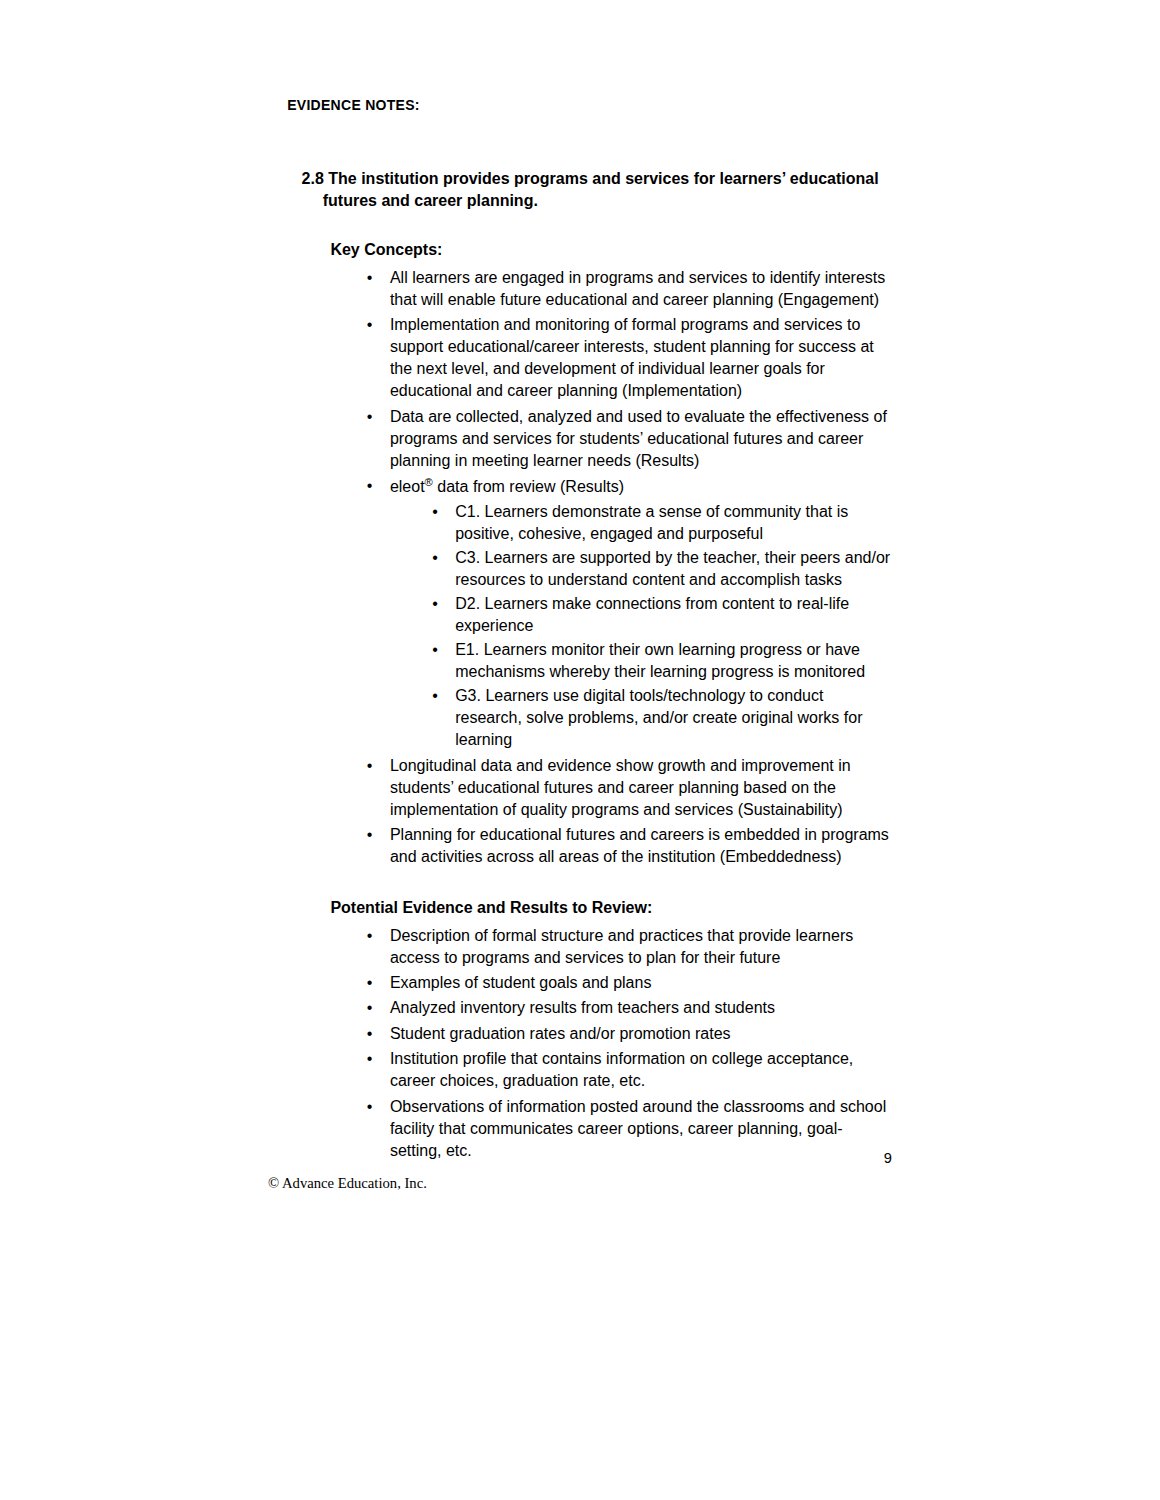EVIDENCE NOTES:
2.8 The institution provides programs and services for learners’ educational futures and career planning.
Key Concepts:
All learners are engaged in programs and services to identify interests that will enable future educational and career planning (Engagement)
Implementation and monitoring of formal programs and services to support educational/career interests, student planning for success at the next level, and development of individual learner goals for educational and career planning (Implementation)
Data are collected, analyzed and used to evaluate the effectiveness of programs and services for students’ educational futures and career planning in meeting learner needs (Results)
eleot® data from review (Results)
C1. Learners demonstrate a sense of community that is positive, cohesive, engaged and purposeful
C3. Learners are supported by the teacher, their peers and/or resources to understand content and accomplish tasks
D2. Learners make connections from content to real-life experience
E1. Learners monitor their own learning progress or have mechanisms whereby their learning progress is monitored
G3. Learners use digital tools/technology to conduct research, solve problems, and/or create original works for learning
Longitudinal data and evidence show growth and improvement in students’ educational futures and career planning based on the implementation of quality programs and services (Sustainability)
Planning for educational futures and careers is embedded in programs and activities across all areas of the institution (Embeddedness)
Potential Evidence and Results to Review:
Description of formal structure and practices that provide learners access to programs and services to plan for their future
Examples of student goals and plans
Analyzed inventory results from teachers and students
Student graduation rates and/or promotion rates
Institution profile that contains information on college acceptance, career choices, graduation rate, etc.
Observations of information posted around the classrooms and school facility that communicates career options, career planning, goal-setting, etc.
9
© Advance Education, Inc.